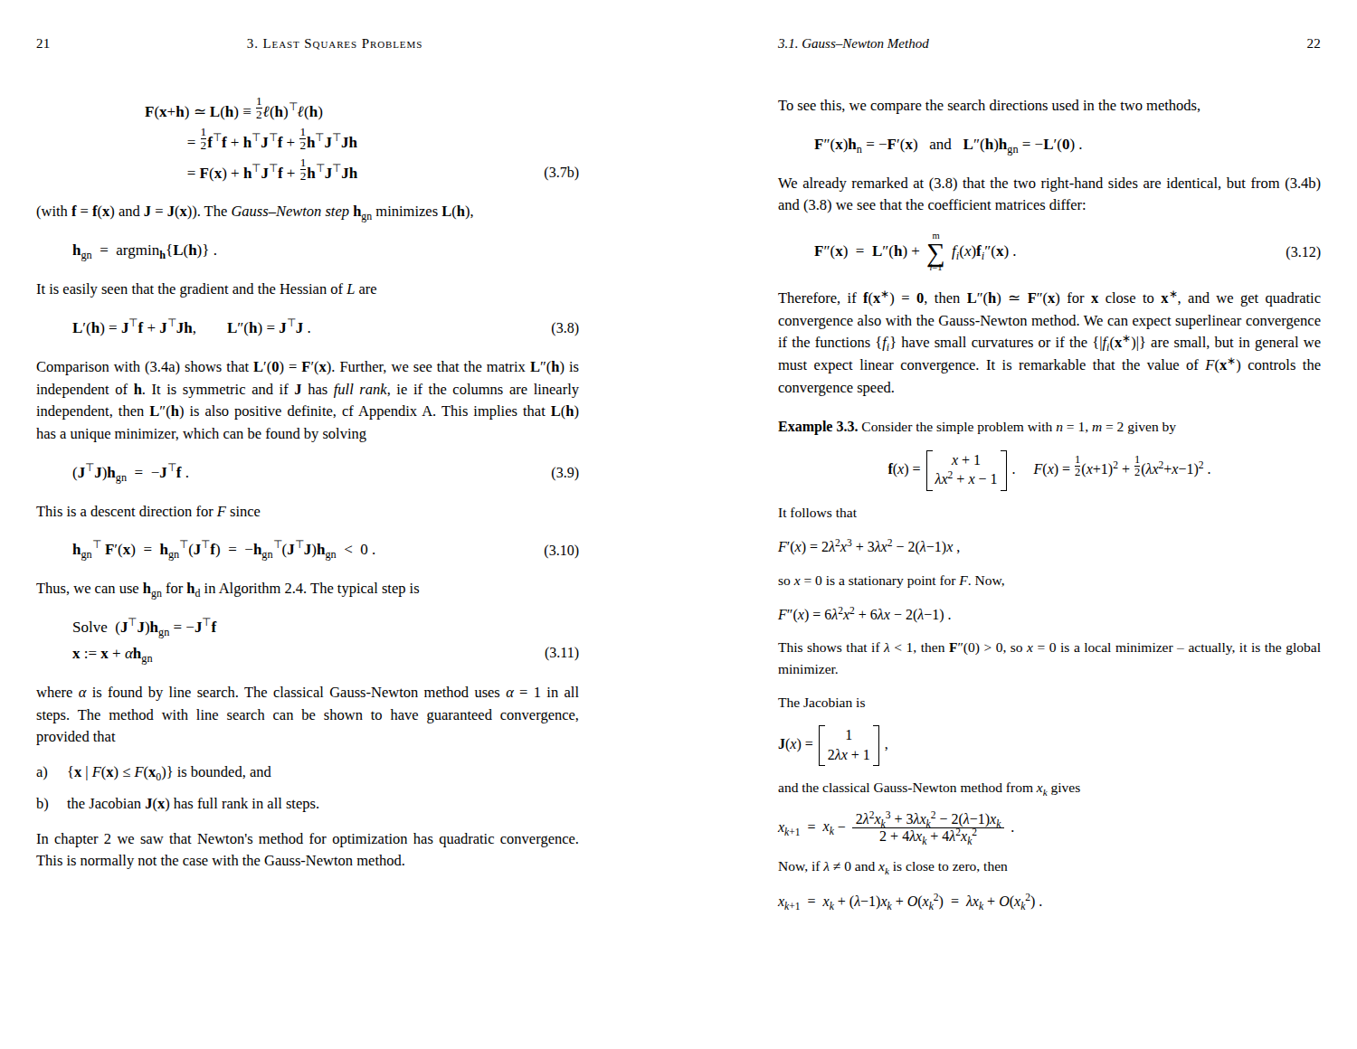21 3. Least Squares Problems
F(x+h) ≃ L(h) ≡ 12 ℓ(h)⊤ℓ(h) = 12 f⊤f + h⊤J⊤f + 12 h⊤J⊤Jh = F(x) + h⊤J⊤f + 12 h⊤J⊤Jh
(3.7b)
(with f = f(x) and J = J(x)). The Gauss–Newton step hgn minimizes L(h),
hgn = argminh{L(h)} .
It is easily seen that the gradient and the Hessian of L are
L′(h) = J⊤f + J⊤Jh, L″(h) = J⊤J .
(3.8)
Comparison with (3.4a) shows that L′(0) = F′(x). Further, we see that the matrix L″(h) is independent of h. It is symmetric and if J has full rank, ie if the columns are linearly independent, then L″(h) is also positive definite, cf Appendix A. This implies that L(h) has a unique minimizer, which can be found by solving
(J⊤J)hgn = −J⊤f .
(3.9)
This is a descent direction for F since
hgn⊤ F′(x) = hgn⊤(J⊤f) = −hgn⊤(J⊤J)hgn < 0 .
(3.10)
Thus, we can use hgn for hd in Algorithm 2.4. The typical step is
Solve (J⊤J)hgn = −J⊤f x := x + αhgn
(3.11)
where α is found by line search. The classical Gauss-Newton method uses α = 1 in all steps. The method with line search can be shown to have guaranteed convergence, provided that
a){x | F(x) ≤ F(x0)} is bounded, and
b) the Jacobian J(x) has full rank in all steps.
In chapter 2 we saw that Newton's method for optimization has quadratic convergence. This is normally not the case with the Gauss-Newton method.
3.1. Gauss–Newton Method 22
To see this, we compare the search directions used in the two methods,
F″(x)hn = −F′(x) and L″(h)hgn = −L′(0) .
We already remarked at (3.8) that the two right-hand sides are identical, but from (3.4b) and (3.8) we see that the coefficient matrices differ:
F″(x) = L″(h) + m∑i=1 fi(x)fi″(x) .
(3.12)
Therefore, if f(x∗) = 0, then L″(h) ≃ F″(x) for x close to x∗, and we get quadratic convergence also with the Gauss-Newton method. We can expect superlinear convergence if the functions {fi} have small curvatures or if the {|fi(x∗)|} are small, but in general we must expect linear convergence. It is remarkable that the value of F(x∗) controls the convergence speed.
Example 3.3. Consider the simple problem with n = 1, m = 2 given by
f(x) = x + 1 λx2 + x − 1 . F(x) = 12(x+1)2 + 12(λx2+x−1)2 .
It follows that
F′(x) = 2λ2x3 + 3λx2 − 2(λ−1)x ,
so x = 0 is a stationary point for F. Now,
F″(x) = 6λ2x2 + 6λx − 2(λ−1) .
This shows that if λ < 1, then F″(0) > 0, so x = 0 is a local minimizer – actually, it is the global minimizer.
The Jacobian is
J(x) = 1 2λx + 1 ,
and the classical Gauss-Newton method from xk gives
xk+1 = xk − 2λ2xk3 + 3λxk2 − 2(λ−1)xk 2 + 4λxk + 4λ2xk2 .
Now, if λ ≠ 0 and xk is close to zero, then
xk+1 = xk + (λ−1)xk + O(xk2) = λxk + O(xk2) .